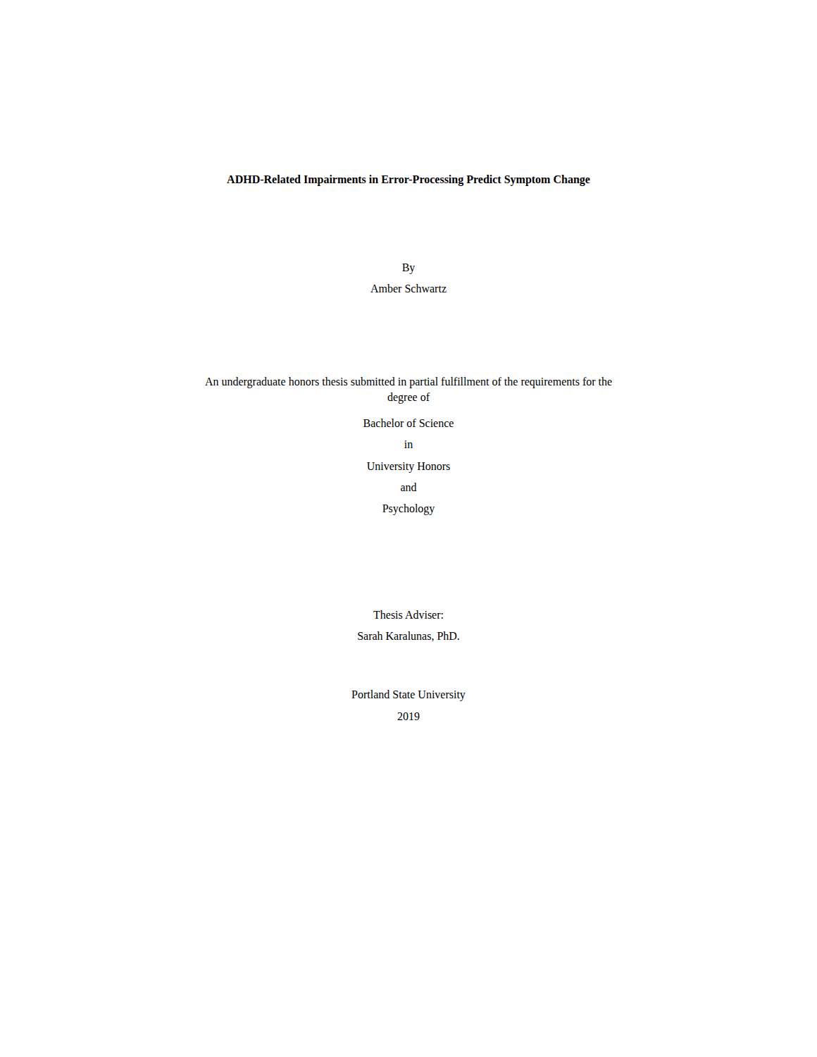ADHD-Related Impairments in Error-Processing Predict Symptom Change
By
Amber Schwartz
An undergraduate honors thesis submitted in partial fulfillment of the requirements for the degree of
Bachelor of Science
in
University Honors
and
Psychology
Thesis Adviser:
Sarah Karalunas, PhD.
Portland State University
2019